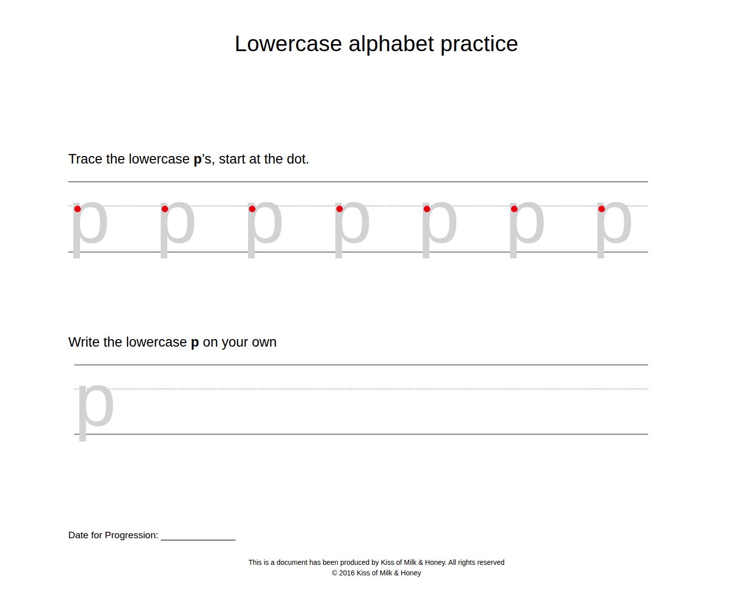Lowercase alphabet practice
Trace the lowercase p’s, start at the dot.
p p p p p p p
Write the lowercase p on your own
p
Date for Progression: ______________
This is a document has been produced by Kiss of Milk & Honey. All rights reserved
© 2016 Kiss of Milk & Honey